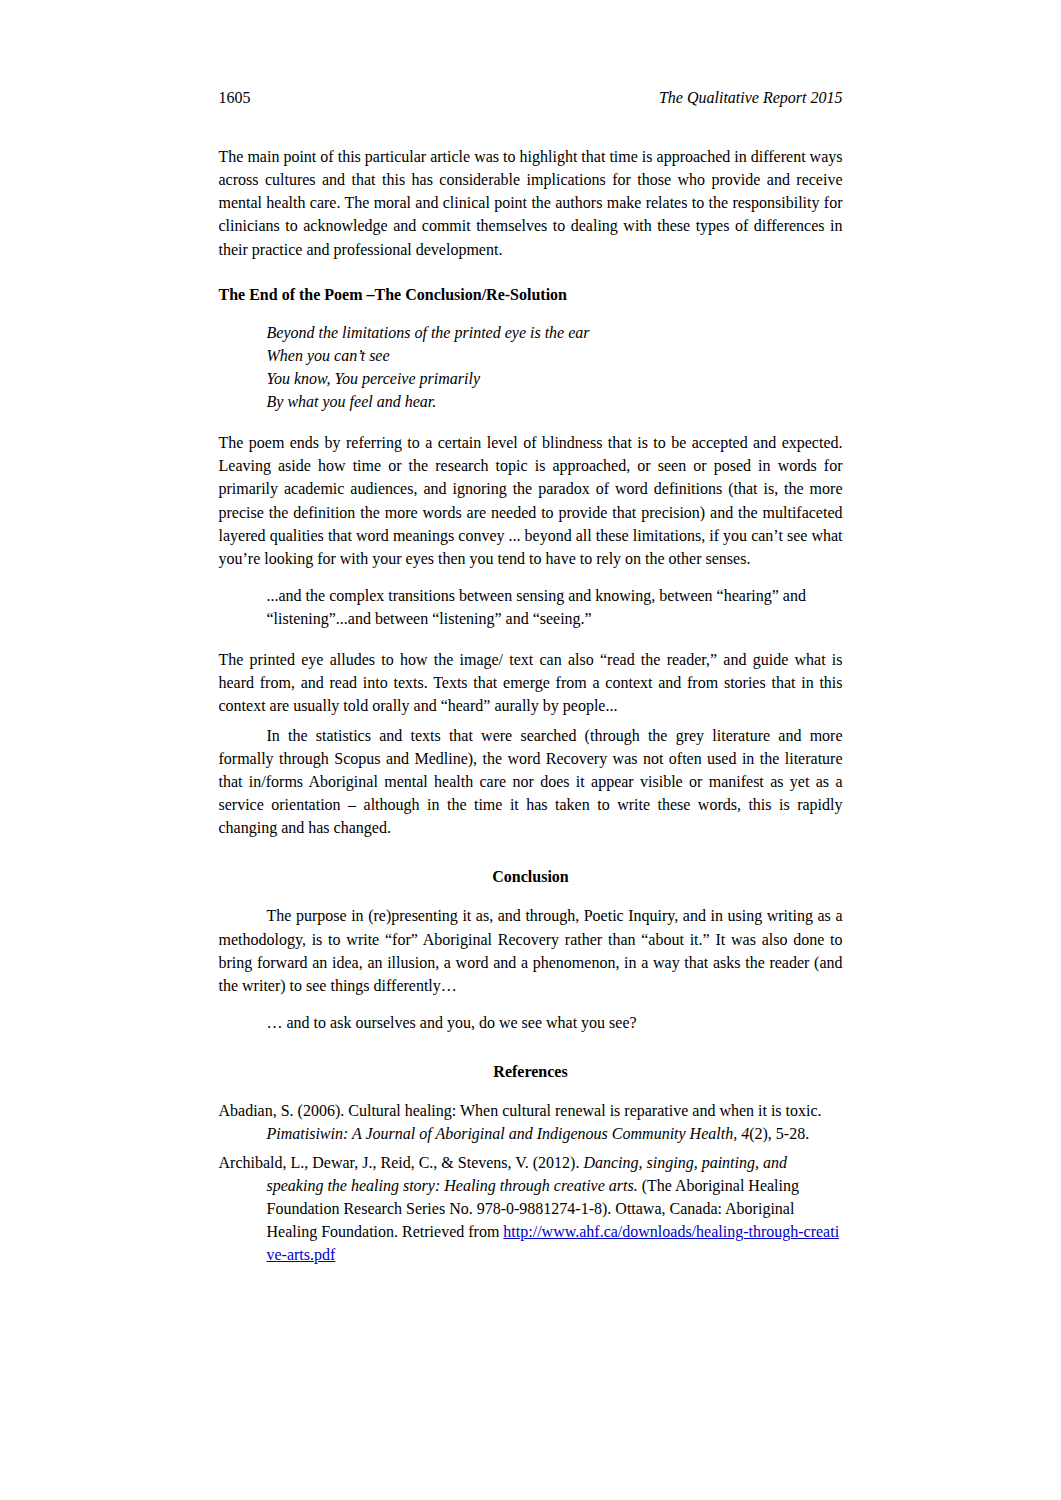1605 The Qualitative Report 2015
The main point of this particular article was to highlight that time is approached in different ways across cultures and that this has considerable implications for those who provide and receive mental health care. The moral and clinical point the authors make relates to the responsibility for clinicians to acknowledge and commit themselves to dealing with these types of differences in their practice and professional development.
The End of the Poem –The Conclusion/Re-Solution
Beyond the limitations of the printed eye is the ear
When you can’t see
You know, You perceive primarily
By what you feel and hear.
The poem ends by referring to a certain level of blindness that is to be accepted and expected. Leaving aside how time or the research topic is approached, or seen or posed in words for primarily academic audiences, and ignoring the paradox of word definitions (that is, the more precise the definition the more words are needed to provide that precision) and the multifaceted layered qualities that word meanings convey ... beyond all these limitations, if you can’t see what you’re looking for with your eyes then you tend to have to rely on the other senses.
...and the complex transitions between sensing and knowing, between “hearing” and “listening”...and between “listening” and “seeing.”
The printed eye alludes to how the image/ text can also “read the reader,” and guide what is heard from, and read into texts. Texts that emerge from a context and from stories that in this context are usually told orally and “heard” aurally by people...
In the statistics and texts that were searched (through the grey literature and more formally through Scopus and Medline), the word Recovery was not often used in the literature that in/forms Aboriginal mental health care nor does it appear visible or manifest as yet as a service orientation – although in the time it has taken to write these words, this is rapidly changing and has changed.
Conclusion
The purpose in (re)presenting it as, and through, Poetic Inquiry, and in using writing as a methodology, is to write “for” Aboriginal Recovery rather than “about it.” It was also done to bring forward an idea, an illusion, a word and a phenomenon, in a way that asks the reader (and the writer) to see things differently…
… and to ask ourselves and you, do we see what you see?
References
Abadian, S. (2006). Cultural healing: When cultural renewal is reparative and when it is toxic. Pimatisiwin: A Journal of Aboriginal and Indigenous Community Health, 4(2), 5-28.
Archibald, L., Dewar, J., Reid, C., & Stevens, V. (2012). Dancing, singing, painting, and speaking the healing story: Healing through creative arts. (The Aboriginal Healing Foundation Research Series No. 978-0-9881274-1-8). Ottawa, Canada: Aboriginal Healing Foundation. Retrieved from http://www.ahf.ca/downloads/healing-through-creative-arts.pdf